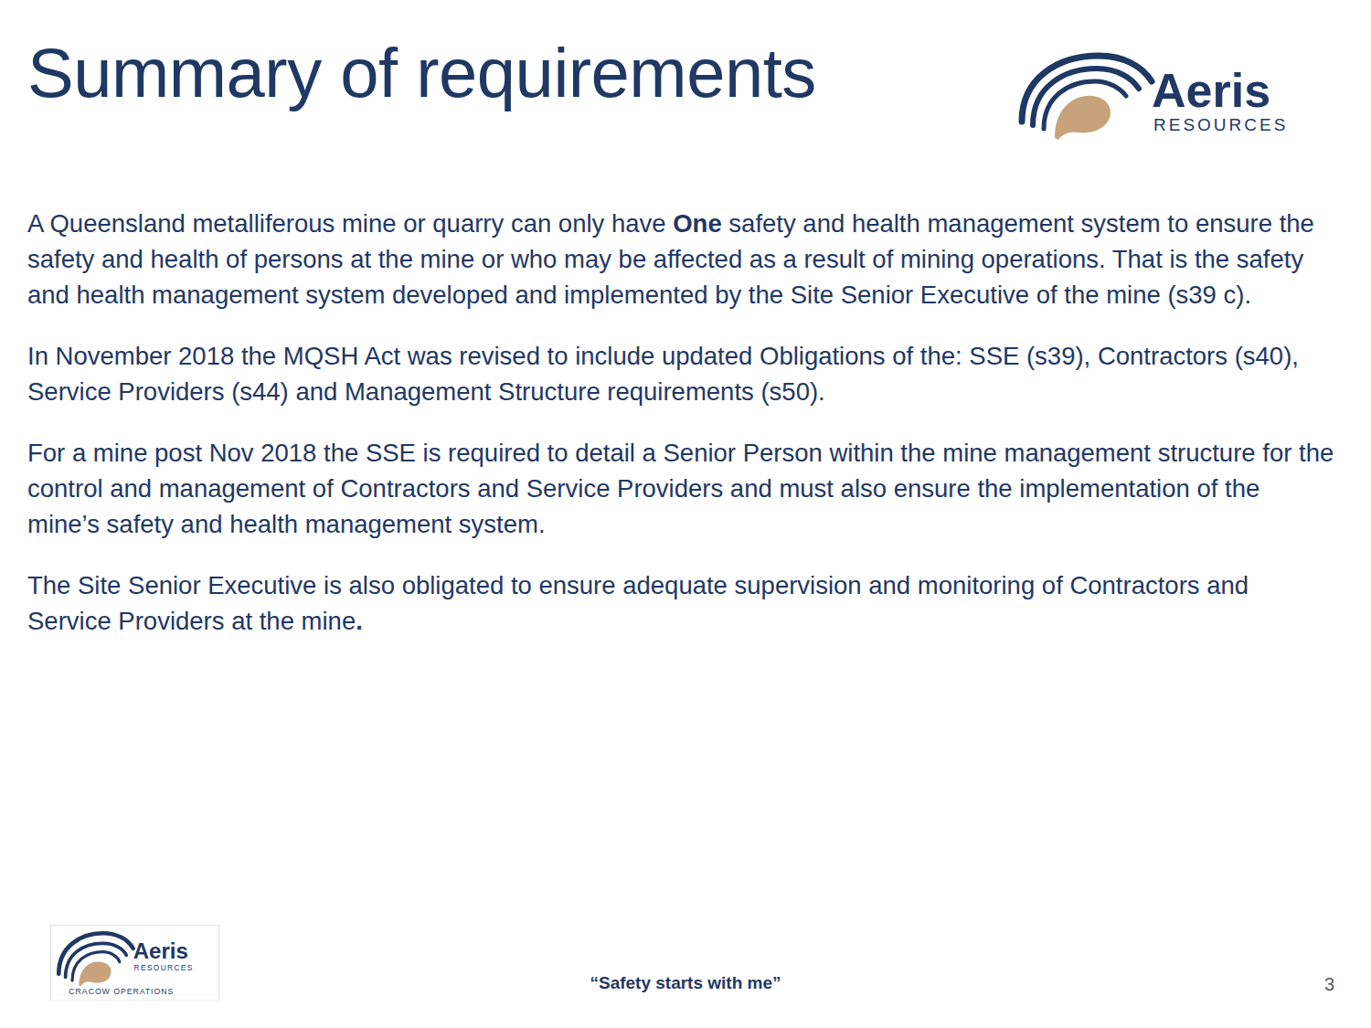Summary of requirements
Aeris RESOURCES
A Queensland metalliferous mine or quarry can only have One safety and health management system to ensure the safety and health of persons at the mine or who may be affected as a result of mining operations. That is the safety and health management system developed and implemented by the Site Senior Executive of the mine (s39 c).
In November 2018 the MQSH Act was revised to include updated Obligations of the: SSE (s39), Contractors (s40), Service Providers (s44) and Management Structure requirements (s50).
For a mine post Nov 2018 the SSE is required to detail a Senior Person within the mine management structure for the control and management of Contractors and Service Providers and must also ensure the implementation of the mine’s safety and health management system.
The Site Senior Executive is also obligated to ensure adequate supervision and monitoring of Contractors and Service Providers at the mine.
Aeris RESOURCES CRACOW OPERATIONS
“Safety starts with me”
3